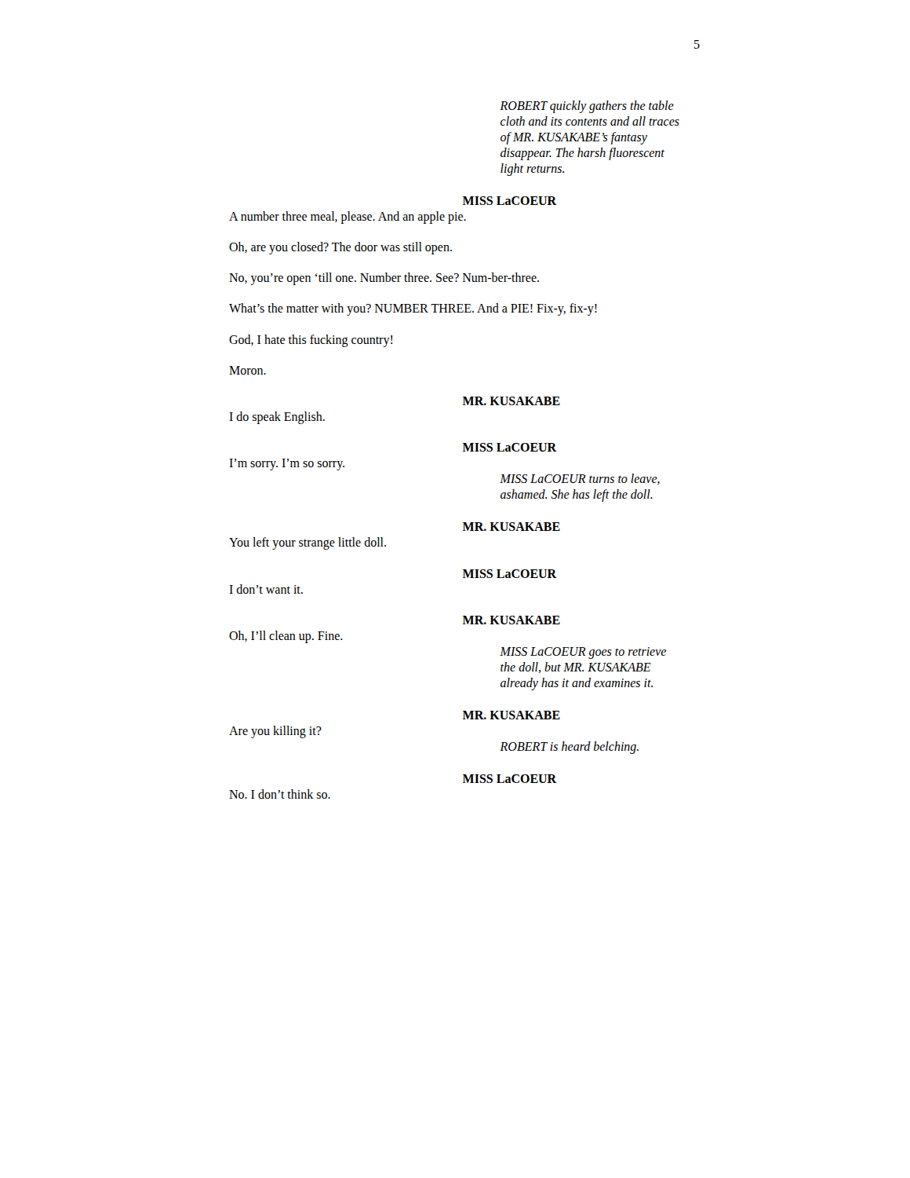5
ROBERT quickly gathers the table cloth and its contents and all traces of MR. KUSAKABE’s fantasy disappear. The harsh fluorescent light returns.
MISS LaCOEUR
A number three meal, please. And an apple pie.
Oh, are you closed? The door was still open.
No, you’re open ‘till one. Number three. See? Num-ber-three.
What’s the matter with you? NUMBER THREE. And a PIE! Fix-y, fix-y!
God, I hate this fucking country!
Moron.
MR. KUSAKABE
I do speak English.
MISS LaCOEUR
I’m sorry. I’m so sorry.
MISS LaCOEUR turns to leave, ashamed. She has left the doll.
MR. KUSAKABE
You left your strange little doll.
MISS LaCOEUR
I don’t want it.
MR. KUSAKABE
Oh, I’ll clean up. Fine.
MISS LaCOEUR goes to retrieve the doll, but MR. KUSAKABE already has it and examines it.
MR. KUSAKABE
Are you killing it?
ROBERT is heard belching.
MISS LaCOEUR
No. I don’t think so.